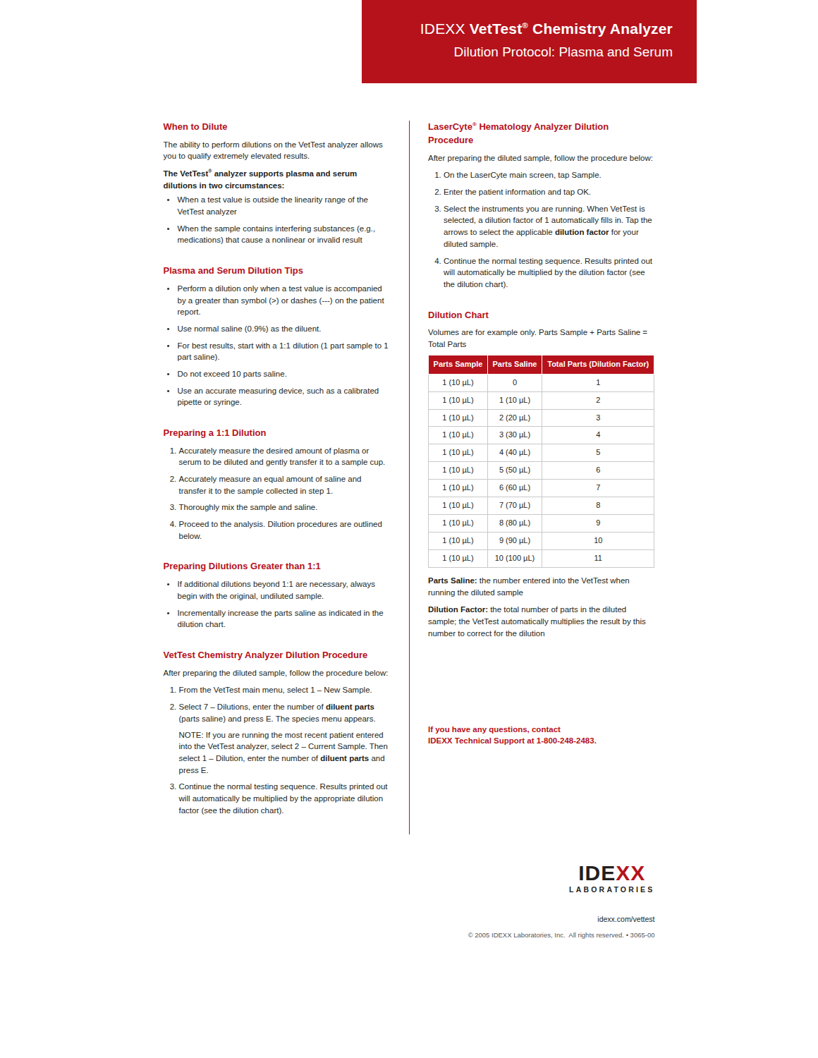IDEXX VetTest® Chemistry Analyzer
Dilution Protocol: Plasma and Serum
When to Dilute
The ability to perform dilutions on the VetTest analyzer allows you to qualify extremely elevated results.
The VetTest® analyzer supports plasma and serum dilutions in two circumstances:
When a test value is outside the linearity range of the VetTest analyzer
When the sample contains interfering substances (e.g., medications) that cause a nonlinear or invalid result
Plasma and Serum Dilution Tips
Perform a dilution only when a test value is accompanied by a greater than symbol (>) or dashes (---) on the patient report.
Use normal saline (0.9%) as the diluent.
For best results, start with a 1:1 dilution (1 part sample to 1 part saline).
Do not exceed 10 parts saline.
Use an accurate measuring device, such as a calibrated pipette or syringe.
Preparing a 1:1 Dilution
Accurately measure the desired amount of plasma or serum to be diluted and gently transfer it to a sample cup.
Accurately measure an equal amount of saline and transfer it to the sample collected in step 1.
Thoroughly mix the sample and saline.
Proceed to the analysis. Dilution procedures are outlined below.
Preparing Dilutions Greater than 1:1
If additional dilutions beyond 1:1 are necessary, always begin with the original, undiluted sample.
Incrementally increase the parts saline as indicated in the dilution chart.
VetTest Chemistry Analyzer Dilution Procedure
After preparing the diluted sample, follow the procedure below:
From the VetTest main menu, select 1 – New Sample.
Select 7 – Dilutions, enter the number of diluent parts (parts saline) and press E. The species menu appears.
NOTE: If you are running the most recent patient entered into the VetTest analyzer, select 2 – Current Sample. Then select 1 – Dilution, enter the number of diluent parts and press E.
Continue the normal testing sequence. Results printed out will automatically be multiplied by the appropriate dilution factor (see the dilution chart).
LaserCyte® Hematology Analyzer Dilution Procedure
After preparing the diluted sample, follow the procedure below:
On the LaserCyte main screen, tap Sample.
Enter the patient information and tap OK.
Select the instruments you are running. When VetTest is selected, a dilution factor of 1 automatically fills in. Tap the arrows to select the applicable dilution factor for your diluted sample.
Continue the normal testing sequence. Results printed out will automatically be multiplied by the dilution factor (see the dilution chart).
Dilution Chart
Volumes are for example only. Parts Sample + Parts Saline = Total Parts
| Parts Sample | Parts Saline | Total Parts (Dilution Factor) |
| --- | --- | --- |
| 1 (10 µL) | 0 | 1 |
| 1 (10 µL) | 1 (10 µL) | 2 |
| 1 (10 µL) | 2 (20 µL) | 3 |
| 1 (10 µL) | 3 (30 µL) | 4 |
| 1 (10 µL) | 4 (40 µL) | 5 |
| 1 (10 µL) | 5 (50 µL) | 6 |
| 1 (10 µL) | 6 (60 µL) | 7 |
| 1 (10 µL) | 7 (70 µL) | 8 |
| 1 (10 µL) | 8 (80 µL) | 9 |
| 1 (10 µL) | 9 (90 µL) | 10 |
| 1 (10 µL) | 10 (100 µL) | 11 |
Parts Saline: the number entered into the VetTest when running the diluted sample
Dilution Factor: the total number of parts in the diluted sample; the VetTest automatically multiplies the result by this number to correct for the dilution
If you have any questions, contact
IDEXX Technical Support at 1-800-248-2483.
IDEXX
LABORATORIES
idexx.com/vettest
© 2005 IDEXX Laboratories, Inc. All rights reserved. • 3065-00